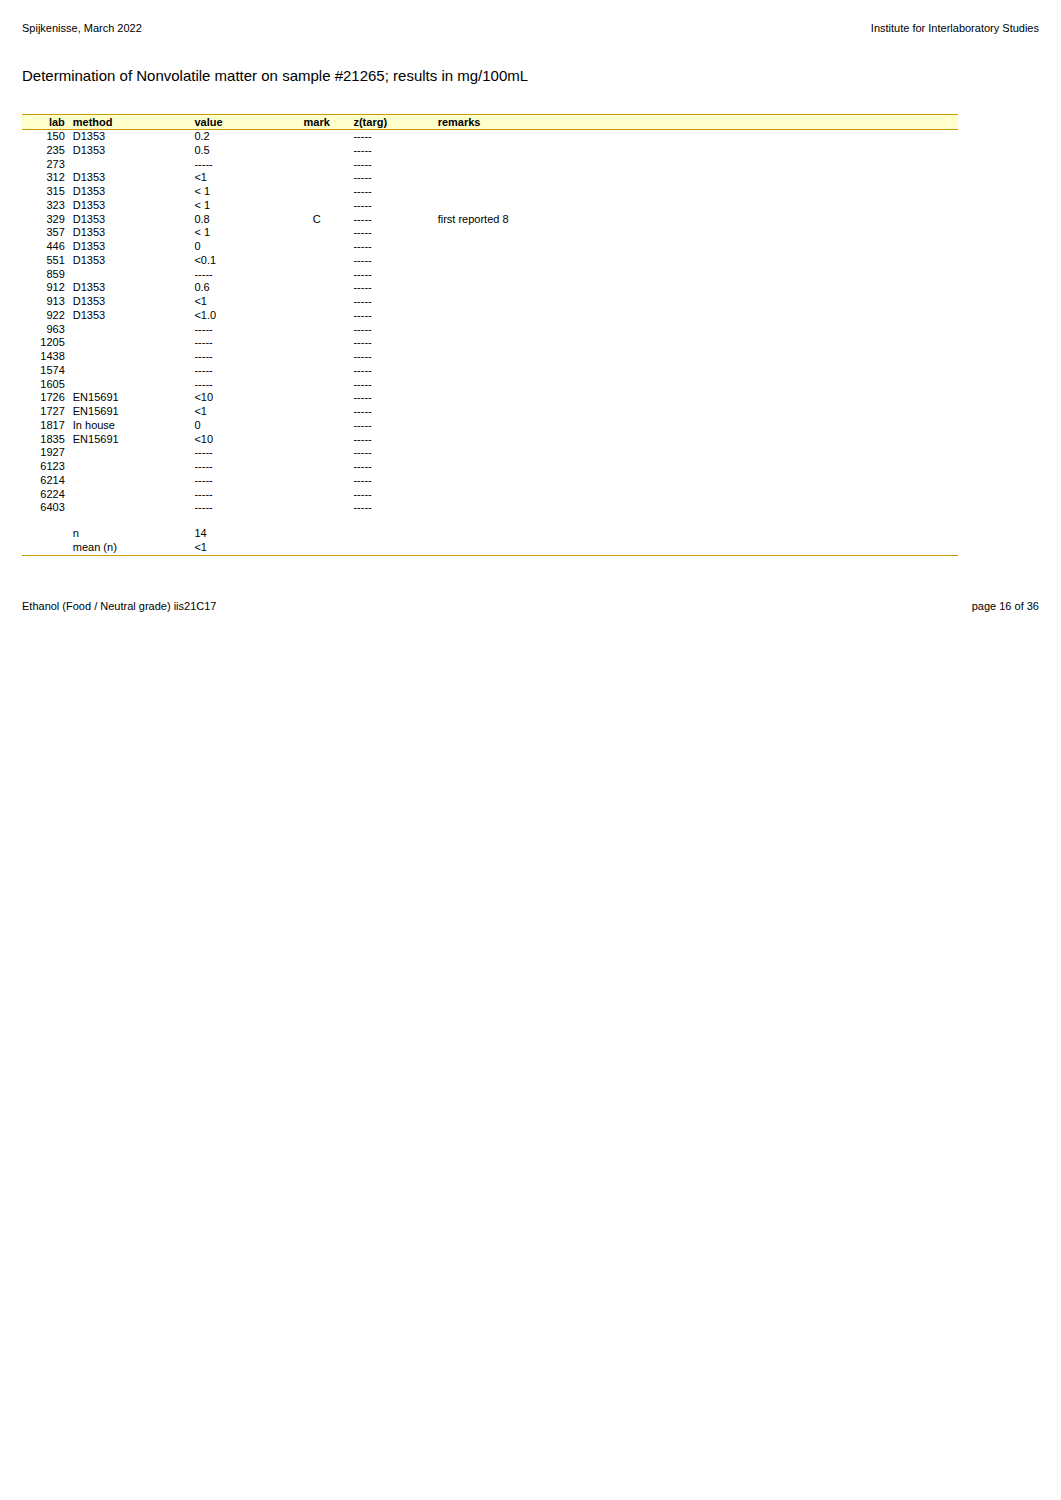Spijkenisse, March 2022 Institute for Interlaboratory Studies
Determination of Nonvolatile matter on sample #21265; results in mg/100mL
| lab | method | value | mark | z(targ) | remarks |
| --- | --- | --- | --- | --- | --- |
| 150 | D1353 | 0.2 | | ----- | |
| 235 | D1353 | 0.5 | | ----- | |
| 273 | | ----- | | ----- | |
| 312 | D1353 | <1 | | ----- | |
| 315 | D1353 | < 1 | | ----- | |
| 323 | D1353 | < 1 | | ----- | |
| 329 | D1353 | 0.8 | C | ----- | first reported 8 |
| 357 | D1353 | < 1 | | ----- | |
| 446 | D1353 | 0 | | ----- | |
| 551 | D1353 | <0.1 | | ----- | |
| 859 | | ----- | | ----- | |
| 912 | D1353 | 0.6 | | ----- | |
| 913 | D1353 | <1 | | ----- | |
| 922 | D1353 | <1.0 | | ----- | |
| 963 | | ----- | | ----- | |
| 1205 | | ----- | | ----- | |
| 1438 | | ----- | | ----- | |
| 1574 | | ----- | | ----- | |
| 1605 | | ----- | | ----- | |
| 1726 | EN15691 | <10 | | ----- | |
| 1727 | EN15691 | <1 | | ----- | |
| 1817 | In house | 0 | | ----- | |
| 1835 | EN15691 | <10 | | ----- | |
| 1927 | | ----- | | ----- | |
| 6123 | | ----- | | ----- | |
| 6214 | | ----- | | ----- | |
| 6224 | | ----- | | ----- | |
| 6403 | | ----- | | ----- | |
| | n | 14 | | | |
| | mean (n) | <1 | | | |
Ethanol (Food / Neutral grade) iis21C17 page 16 of 36